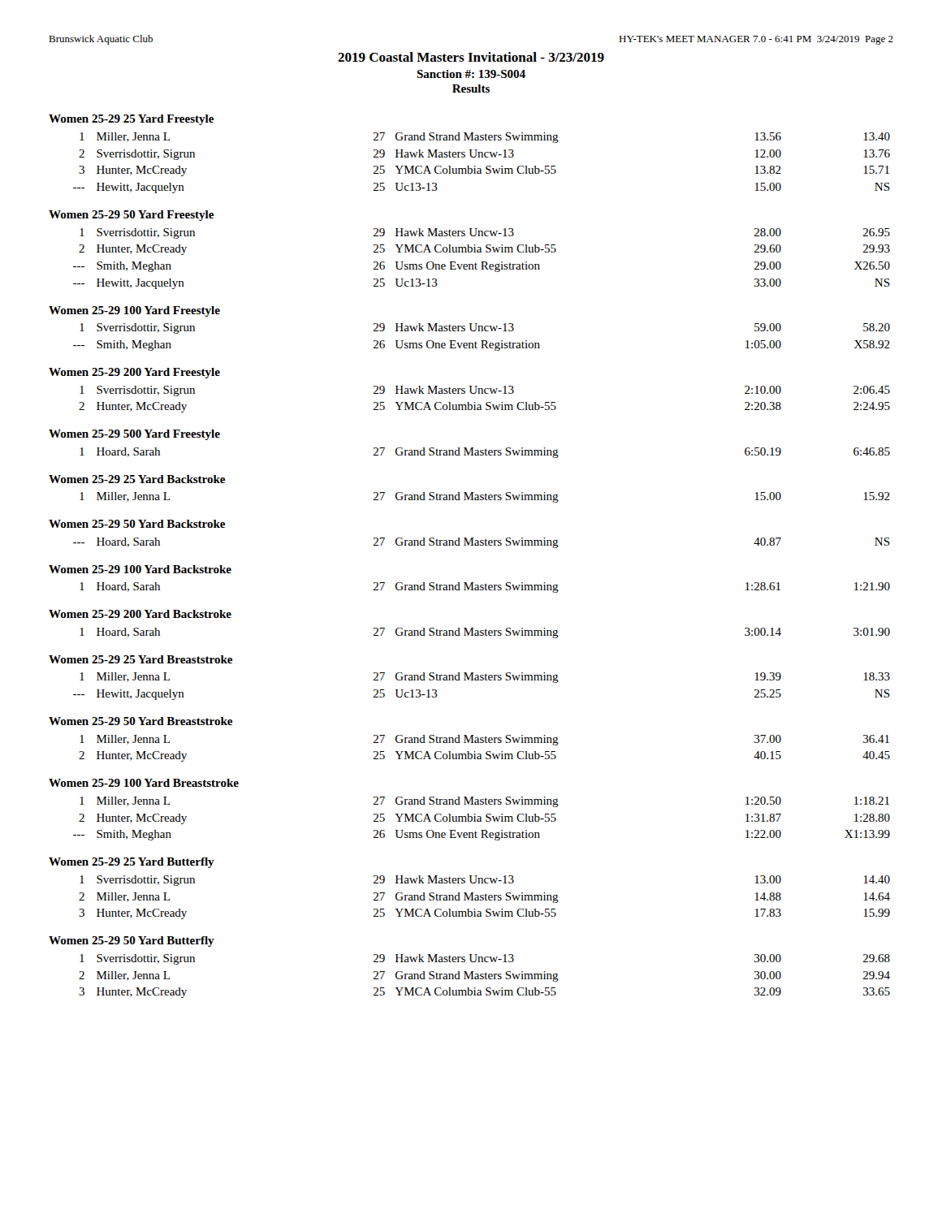Brunswick Aquatic Club HY-TEK's MEET MANAGER 7.0 - 6:41 PM 3/24/2019 Page 2
2019 Coastal Masters Invitational - 3/23/2019
Sanction #: 139-S004
Results
Women 25-29 25 Yard Freestyle
| 1 | Miller, Jenna L | 27 | Grand Strand Masters Swimming | 13.56 | 13.40 |
| 2 | Sverrisdottir, Sigrun | 29 | Hawk Masters Uncw-13 | 12.00 | 13.76 |
| 3 | Hunter, McCready | 25 | YMCA Columbia Swim Club-55 | 13.82 | 15.71 |
| --- | Hewitt, Jacquelyn | 25 | Uc13-13 | 15.00 | NS |
Women 25-29 50 Yard Freestyle
| 1 | Sverrisdottir, Sigrun | 29 | Hawk Masters Uncw-13 | 28.00 | 26.95 |
| 2 | Hunter, McCready | 25 | YMCA Columbia Swim Club-55 | 29.60 | 29.93 |
| --- | Smith, Meghan | 26 | Usms One Event Registration | 29.00 | X26.50 |
| --- | Hewitt, Jacquelyn | 25 | Uc13-13 | 33.00 | NS |
Women 25-29 100 Yard Freestyle
| 1 | Sverrisdottir, Sigrun | 29 | Hawk Masters Uncw-13 | 59.00 | 58.20 |
| --- | Smith, Meghan | 26 | Usms One Event Registration | 1:05.00 | X58.92 |
Women 25-29 200 Yard Freestyle
| 1 | Sverrisdottir, Sigrun | 29 | Hawk Masters Uncw-13 | 2:10.00 | 2:06.45 |
| 2 | Hunter, McCready | 25 | YMCA Columbia Swim Club-55 | 2:20.38 | 2:24.95 |
Women 25-29 500 Yard Freestyle
| 1 | Hoard, Sarah | 27 | Grand Strand Masters Swimming | 6:50.19 | 6:46.85 |
Women 25-29 25 Yard Backstroke
| 1 | Miller, Jenna L | 27 | Grand Strand Masters Swimming | 15.00 | 15.92 |
Women 25-29 50 Yard Backstroke
| --- | Hoard, Sarah | 27 | Grand Strand Masters Swimming | 40.87 | NS |
Women 25-29 100 Yard Backstroke
| 1 | Hoard, Sarah | 27 | Grand Strand Masters Swimming | 1:28.61 | 1:21.90 |
Women 25-29 200 Yard Backstroke
| 1 | Hoard, Sarah | 27 | Grand Strand Masters Swimming | 3:00.14 | 3:01.90 |
Women 25-29 25 Yard Breaststroke
| 1 | Miller, Jenna L | 27 | Grand Strand Masters Swimming | 19.39 | 18.33 |
| --- | Hewitt, Jacquelyn | 25 | Uc13-13 | 25.25 | NS |
Women 25-29 50 Yard Breaststroke
| 1 | Miller, Jenna L | 27 | Grand Strand Masters Swimming | 37.00 | 36.41 |
| 2 | Hunter, McCready | 25 | YMCA Columbia Swim Club-55 | 40.15 | 40.45 |
Women 25-29 100 Yard Breaststroke
| 1 | Miller, Jenna L | 27 | Grand Strand Masters Swimming | 1:20.50 | 1:18.21 |
| 2 | Hunter, McCready | 25 | YMCA Columbia Swim Club-55 | 1:31.87 | 1:28.80 |
| --- | Smith, Meghan | 26 | Usms One Event Registration | 1:22.00 | X1:13.99 |
Women 25-29 25 Yard Butterfly
| 1 | Sverrisdottir, Sigrun | 29 | Hawk Masters Uncw-13 | 13.00 | 14.40 |
| 2 | Miller, Jenna L | 27 | Grand Strand Masters Swimming | 14.88 | 14.64 |
| 3 | Hunter, McCready | 25 | YMCA Columbia Swim Club-55 | 17.83 | 15.99 |
Women 25-29 50 Yard Butterfly
| 1 | Sverrisdottir, Sigrun | 29 | Hawk Masters Uncw-13 | 30.00 | 29.68 |
| 2 | Miller, Jenna L | 27 | Grand Strand Masters Swimming | 30.00 | 29.94 |
| 3 | Hunter, McCready | 25 | YMCA Columbia Swim Club-55 | 32.09 | 33.65 |